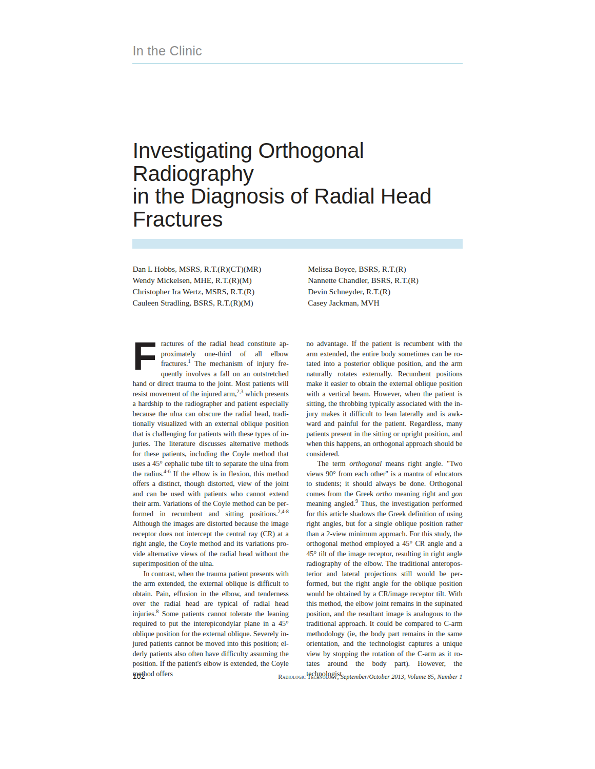In the Clinic
Investigating Orthogonal Radiography
in the Diagnosis of Radial Head Fractures
Dan L Hobbs, MSRS, R.T.(R)(CT)(MR)
Wendy Mickelsen, MHE, R.T.(R)(M)
Christopher Ira Wertz, MSRS, R.T.(R)
Cauleen Stradling, BSRS, R.T.(R)(M)
Melissa Boyce, BSRS, R.T.(R)
Nannette Chandler, BSRS, R.T.(R)
Devin Schneyder, R.T.(R)
Casey Jackman, MVH
Fractures of the radial head constitute approximately one-third of all elbow fractures.1 The mechanism of injury frequently involves a fall on an outstretched hand or direct trauma to the joint. Most patients will resist movement of the injured arm,2,3 which presents a hardship to the radiographer and patient especially because the ulna can obscure the radial head, traditionally visualized with an external oblique position that is challenging for patients with these types of injuries. The literature discusses alternative methods for these patients, including the Coyle method that uses a 45° cephalic tube tilt to separate the ulna from the radius.4-6 If the elbow is in flexion, this method offers a distinct, though distorted, view of the joint and can be used with patients who cannot extend their arm. Variations of the Coyle method can be performed in recumbent and sitting positions.2,4-8 Although the images are distorted because the image receptor does not intercept the central ray (CR) at a right angle, the Coyle method and its variations provide alternative views of the radial head without the superimposition of the ulna.
In contrast, when the trauma patient presents with the arm extended, the external oblique is difficult to obtain. Pain, effusion in the elbow, and tenderness over the radial head are typical of radial head injuries.8 Some patients cannot tolerate the leaning required to put the interepicondylar plane in a 45° oblique position for the external oblique. Severely injured patients cannot be moved into this position; elderly patients also often have difficulty assuming the position. If the patient's elbow is extended, the Coyle method offers
no advantage. If the patient is recumbent with the arm extended, the entire body sometimes can be rotated into a posterior oblique position, and the arm naturally rotates externally. Recumbent positions make it easier to obtain the external oblique position with a vertical beam. However, when the patient is sitting, the throbbing typically associated with the injury makes it difficult to lean laterally and is awkward and painful for the patient. Regardless, many patients present in the sitting or upright position, and when this happens, an orthogonal approach should be considered.
The term orthogonal means right angle. "Two views 90° from each other" is a mantra of educators to students; it should always be done. Orthogonal comes from the Greek ortho meaning right and gon meaning angled.9 Thus, the investigation performed for this article shadows the Greek definition of using right angles, but for a single oblique position rather than a 2-view minimum approach. For this study, the orthogonal method employed a 45° CR angle and a 45° tilt of the image receptor, resulting in right angle radiography of the elbow. The traditional anteroposterior and lateral projections still would be performed, but the right angle for the oblique position would be obtained by a CR/image receptor tilt. With this method, the elbow joint remains in the supinated position, and the resultant image is analogous to the traditional approach. It could be compared to C-arm methodology (ie, the body part remains in the same orientation, and the technologist captures a unique view by stopping the rotation of the C-arm as it rotates around the body part). However, the technologist
102 Radiologic Technology, September/October 2013, Volume 85, Number 1